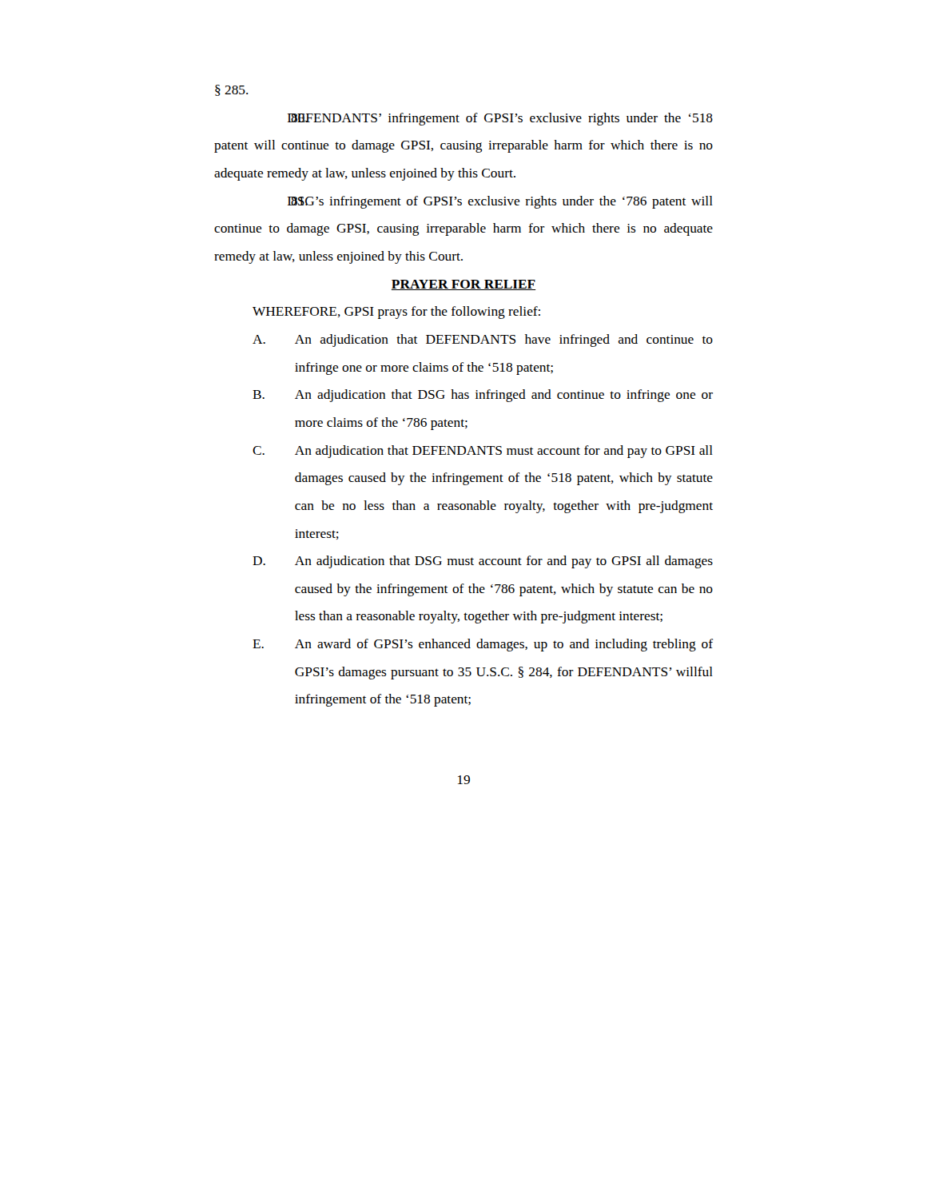§ 285.
80. DEFENDANTS’ infringement of GPSI’s exclusive rights under the ‘518 patent will continue to damage GPSI, causing irreparable harm for which there is no adequate remedy at law, unless enjoined by this Court.
81. DSG’s infringement of GPSI’s exclusive rights under the ‘786 patent will continue to damage GPSI, causing irreparable harm for which there is no adequate remedy at law, unless enjoined by this Court.
PRAYER FOR RELIEF
WHEREFORE, GPSI prays for the following relief:
A.
An adjudication that DEFENDANTS have infringed and continue to infringe one or more claims of the ‘518 patent;
B.
An adjudication that DSG has infringed and continue to infringe one or more claims of the ‘786 patent;
C.
An adjudication that DEFENDANTS must account for and pay to GPSI all damages caused by the infringement of the ‘518 patent, which by statute can be no less than a reasonable royalty, together with pre-judgment interest;
D.
An adjudication that DSG must account for and pay to GPSI all damages caused by the infringement of the ‘786 patent, which by statute can be no less than a reasonable royalty, together with pre-judgment interest;
E.
An award of GPSI’s enhanced damages, up to and including trebling of GPSI’s damages pursuant to 35 U.S.C. § 284, for DEFENDANTS’ willful infringement of the ‘518 patent;
19